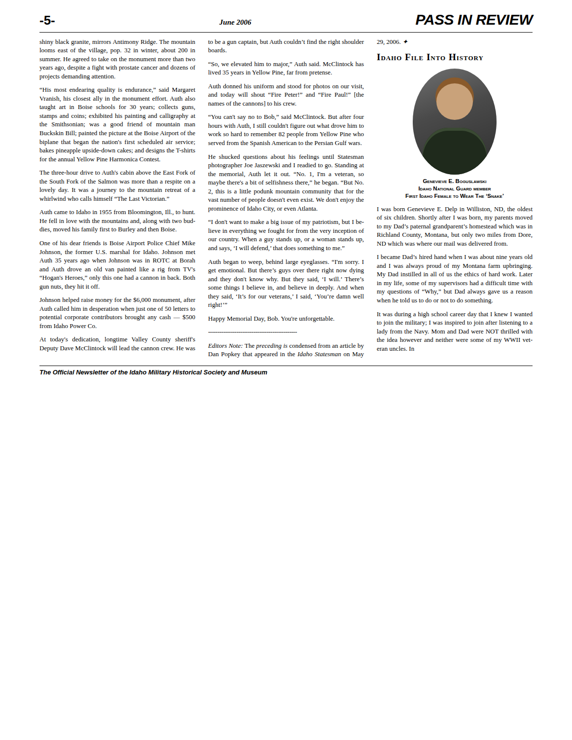-5-
June 2006
PASS IN REVIEW
shiny black granite, mirrors Antimony Ridge. The mountain looms east of the village, pop. 32 in winter, about 200 in summer. He agreed to take on the monument more than two years ago, despite a fight with prostate cancer and dozens of projects demanding attention.
“His most endearing quality is endurance,” said Margaret Vranish, his closest ally in the monument effort. Auth also taught art in Boise schools for 30 years; collects guns, stamps and coins; exhibited his painting and calligraphy at the Smithsonian; was a good friend of mountain man Buckskin Bill; painted the picture at the Boise Airport of the biplane that began the nation's first scheduled air service; bakes pineapple upside-down cakes; and designs the T-shirts for the annual Yellow Pine Harmonica Contest.
The three-hour drive to Auth's cabin above the East Fork of the South Fork of the Salmon was more than a respite on a lovely day. It was a journey to the mountain retreat of a whirlwind who calls himself “The Last Victorian.”
Auth came to Idaho in 1955 from Bloomington, Ill., to hunt. He fell in love with the mountains and, along with two buddies, moved his family first to Burley and then Boise.
One of his dear friends is Boise Airport Police Chief Mike Johnson, the former U.S. marshal for Idaho. Johnson met Auth 35 years ago when Johnson was in ROTC at Borah and Auth drove an old van painted like a rig from TV's “Hogan's Heroes,” only this one had a cannon in back. Both gun nuts, they hit it off.
Johnson helped raise money for the $6,000 monument, after Auth called him in desperation when just one of 50 letters to potential corporate contributors brought any cash — $500 from Idaho Power Co.
At today's dedication, longtime Valley County sheriff's Deputy Dave McClintock will lead the cannon crew. He was to be a gun captain, but Auth couldn’t find the right shoulder boards.
“So, we elevated him to major,” Auth said. McClintock has lived 35 years in Yellow Pine, far from pretense.
Auth donned his uniform and stood for photos on our visit, and today will shout “Fire Peter!” and “Fire Paul!” [the names of the cannons] to his crew.
“You can't say no to Bob,” said McClintock. But after four hours with Auth, I still couldn't figure out what drove him to work so hard to remember 82 people from Yellow Pine who served from the Spanish American to the Persian Gulf wars.
He shucked questions about his feelings until Statesman photographer Joe Jaszewski and I readied to go. Standing at the memorial, Auth let it out. “No. 1, I'm a veteran, so maybe there's a bit of selfishness there,” he began. “But No. 2, this is a little podunk mountain community that for the vast number of people doesn't even exist. We don't enjoy the prominence of Idaho City, or even Atlanta.
“I don't want to make a big issue of my patriotism, but I believe in everything we fought for from the very inception of our country. When a guy stands up, or a woman stands up, and says, ‘I will defend,’ that does something to me.”
Auth began to weep, behind large eyeglasses. “I'm sorry. I get emotional. But there’s guys over there right now dying and they don't know why. But they said, ‘I will.’ There’s some things I believe in, and believe in deeply. And when they said, ‘It’s for our veterans,’ I said, ‘You’re damn well right!’”
Happy Memorial Day, Bob. You're unforgettable.
-----------------------------------------------
Editors Note: The preceding is condensed from an article by Dan Popkey that appeared in the Idaho Statesman on May 29, 2006. ✦
Idaho File Into History
Genevieve E. Boguslawski
Idaho National Guard member
First Idaho Female to Wear The ‘Snake’
I was born Genevieve E. Delp in Williston, ND, the oldest of six children. Shortly after I was born, my parents moved to my Dad’s paternal grandparent’s homestead which was in Richland County, Montana, but only two miles from Dore, ND which was where our mail was delivered from.
I became Dad’s hired hand when I was about nine years old and I was always proud of my Montana farm upbringing. My Dad instilled in all of us the ethics of hard work. Later in my life, some of my supervisors had a difficult time with my questions of “Why,” but Dad always gave us a reason when he told us to do or not to do something.
It was during a high school career day that I knew I wanted to join the military; I was inspired to join after listening to a lady from the Navy. Mom and Dad were NOT thrilled with the idea however and neither were some of my WWII veteran uncles. In
The Official Newsletter of the Idaho Military Historical Society and Museum